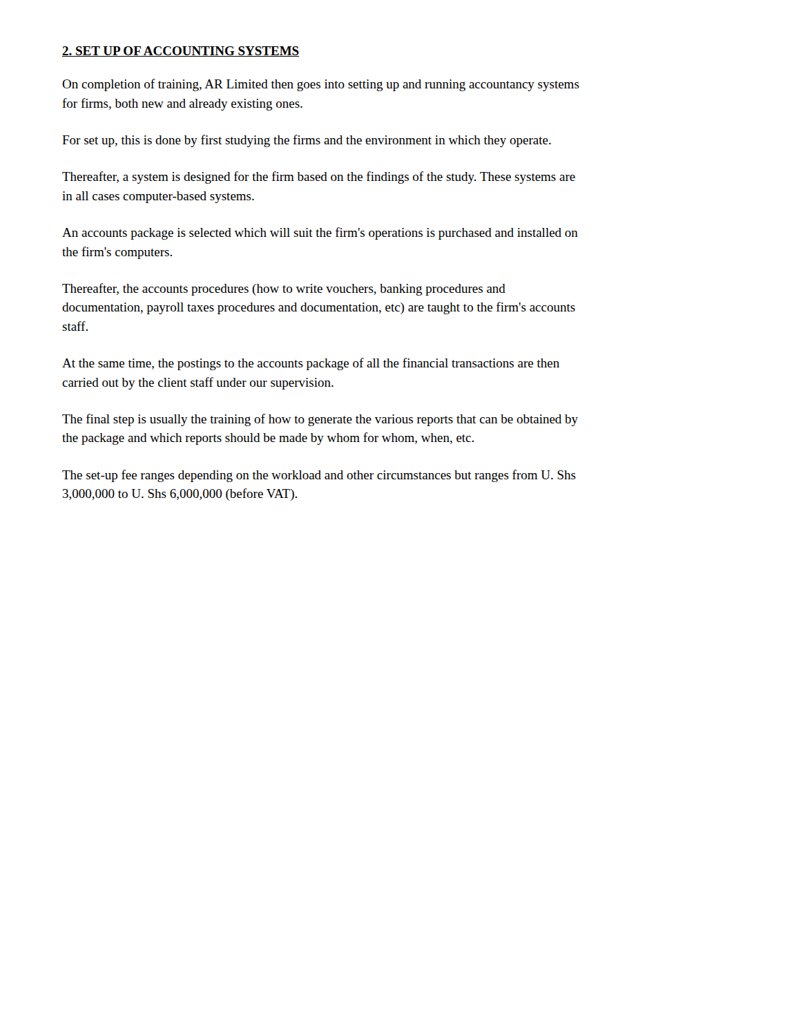2. SET UP OF ACCOUNTING SYSTEMS
On completion of training, AR Limited then goes into setting up and running accountancy systems for firms, both new and already existing ones.
For set up, this is done by first studying the firms and the environment in which they operate.
Thereafter, a system is designed for the firm based on the findings of the study. These systems are in all cases computer-based systems.
An accounts package is selected which will suit the firm's operations is purchased and installed on the firm's computers.
Thereafter, the accounts procedures (how to write vouchers, banking procedures and documentation, payroll taxes procedures and documentation, etc) are taught to the firm's accounts staff.
At the same time, the postings to the accounts package of all the financial transactions are then carried out by the client staff under our supervision.
The final step is usually the training of how to generate the various reports that can be obtained by the package and which reports should be made by whom for whom, when, etc.
The set-up fee ranges depending on the workload and other circumstances but ranges from U. Shs 3,000,000 to U. Shs 6,000,000 (before VAT).